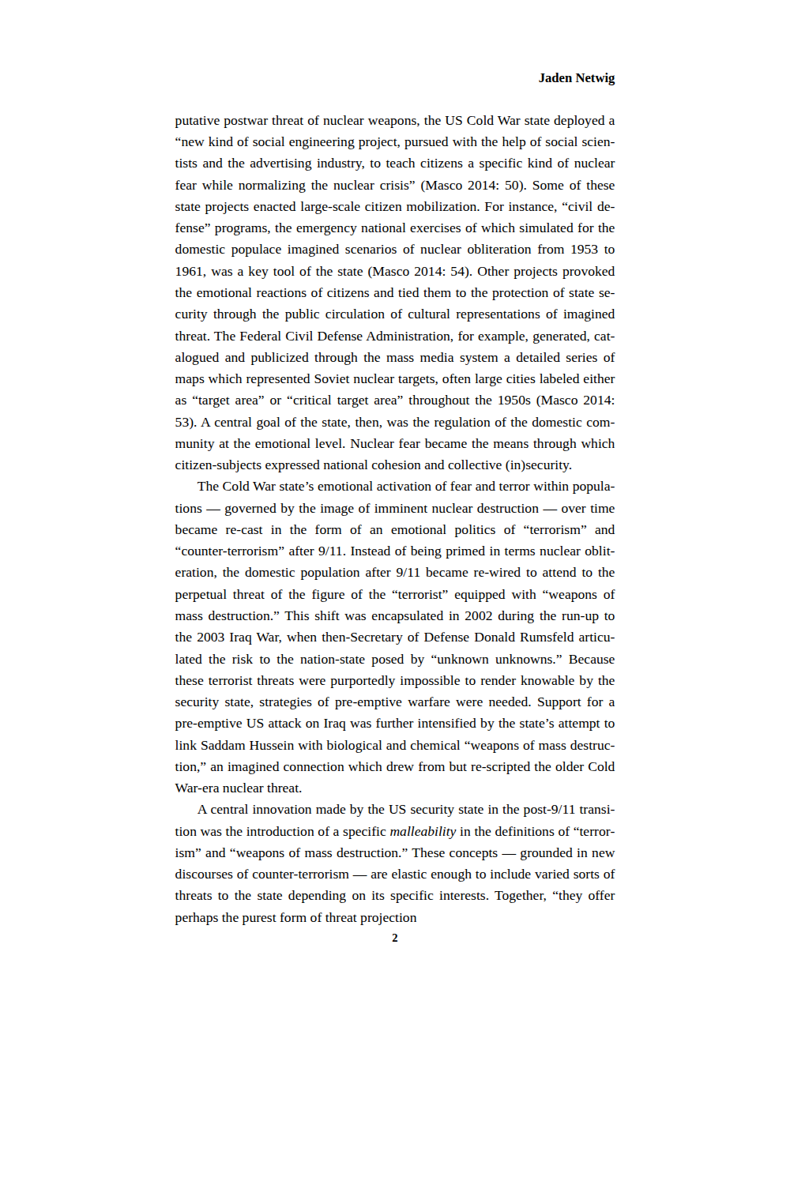Jaden Netwig
putative postwar threat of nuclear weapons, the US Cold War state deployed a “new kind of social engineering project, pursued with the help of social scientists and the advertising industry, to teach citizens a specific kind of nuclear fear while normalizing the nuclear crisis” (Masco 2014: 50). Some of these state projects enacted large-scale citizen mobilization. For instance, “civil defense” programs, the emergency national exercises of which simulated for the domestic populace imagined scenarios of nuclear obliteration from 1953 to 1961, was a key tool of the state (Masco 2014: 54). Other projects provoked the emotional reactions of citizens and tied them to the protection of state security through the public circulation of cultural representations of imagined threat. The Federal Civil Defense Administration, for example, generated, catalogued and publicized through the mass media system a detailed series of maps which represented Soviet nuclear targets, often large cities labeled either as “target area” or “critical target area” throughout the 1950s (Masco 2014: 53). A central goal of the state, then, was the regulation of the domestic community at the emotional level. Nuclear fear became the means through which citizen-subjects expressed national cohesion and collective (in)security.
The Cold War state’s emotional activation of fear and terror within populations — governed by the image of imminent nuclear destruction — over time became re-cast in the form of an emotional politics of “terrorism” and “counter-terrorism” after 9/11. Instead of being primed in terms nuclear obliteration, the domestic population after 9/11 became re-wired to attend to the perpetual threat of the figure of the “terrorist” equipped with “weapons of mass destruction.” This shift was encapsulated in 2002 during the run-up to the 2003 Iraq War, when then-Secretary of Defense Donald Rumsfeld articulated the risk to the nation-state posed by “unknown unknowns.” Because these terrorist threats were purportedly impossible to render knowable by the security state, strategies of pre-emptive warfare were needed. Support for a pre-emptive US attack on Iraq was further intensified by the state’s attempt to link Saddam Hussein with biological and chemical “weapons of mass destruction,” an imagined connection which drew from but re-scripted the older Cold War-era nuclear threat.
A central innovation made by the US security state in the post-9/11 transition was the introduction of a specific malleability in the definitions of “terrorism” and “weapons of mass destruction.” These concepts — grounded in new discourses of counter-terrorism — are elastic enough to include varied sorts of threats to the state depending on its specific interests. Together, “they offer perhaps the purest form of threat projection
2